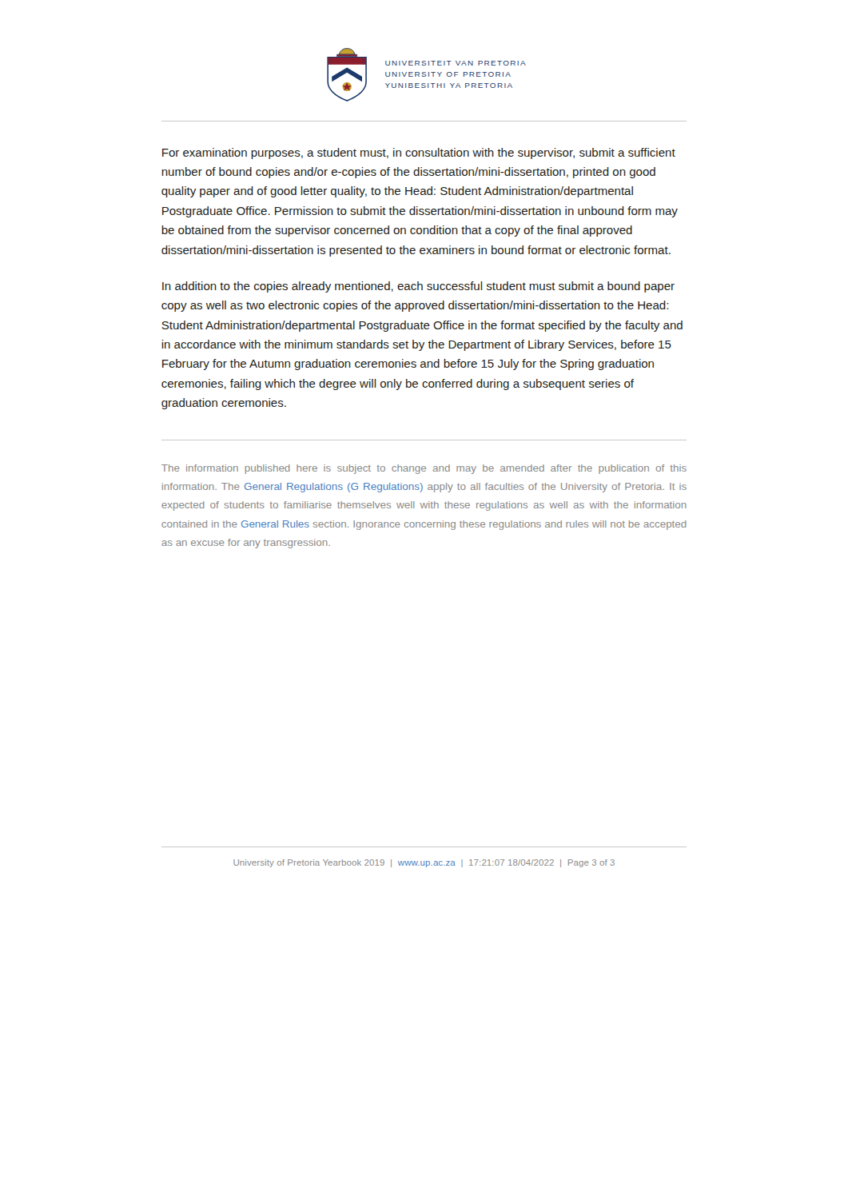Universiteit van Pretoria
University of Pretoria
Yunibesithi ya Pretoria
For examination purposes, a student must, in consultation with the supervisor, submit a sufficient number of bound copies and/or e-copies of the dissertation/mini-dissertation, printed on good quality paper and of good letter quality, to the Head: Student Administration/departmental Postgraduate Office. Permission to submit the dissertation/mini-dissertation in unbound form may be obtained from the supervisor concerned on condition that a copy of the final approved dissertation/mini-dissertation is presented to the examiners in bound format or electronic format.
In addition to the copies already mentioned, each successful student must submit a bound paper copy as well as two electronic copies of the approved dissertation/mini-dissertation to the Head: Student Administration/departmental Postgraduate Office in the format specified by the faculty and in accordance with the minimum standards set by the Department of Library Services, before 15 February for the Autumn graduation ceremonies and before 15 July for the Spring graduation ceremonies, failing which the degree will only be conferred during a subsequent series of graduation ceremonies.
The information published here is subject to change and may be amended after the publication of this information. The General Regulations (G Regulations) apply to all faculties of the University of Pretoria. It is expected of students to familiarise themselves well with these regulations as well as with the information contained in the General Rules section. Ignorance concerning these regulations and rules will not be accepted as an excuse for any transgression.
University of Pretoria Yearbook 2019 | www.up.ac.za | 17:21:07 18/04/2022 | Page 3 of 3